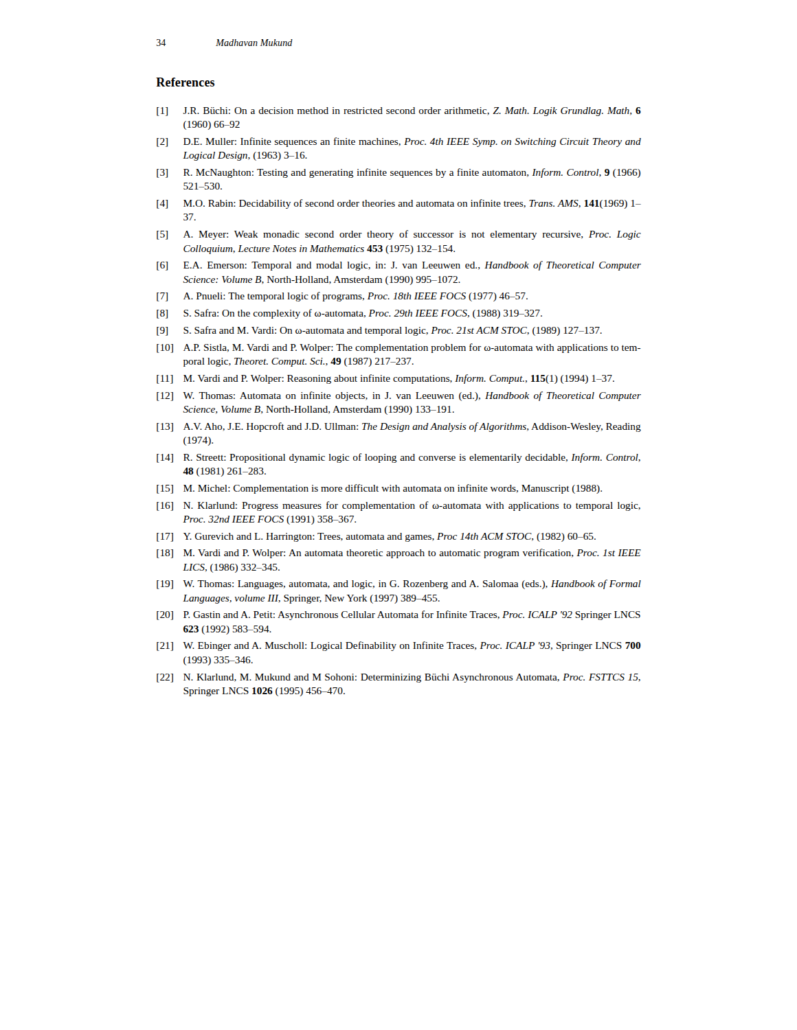34 Madhavan Mukund
References
[1] J.R. Büchi: On a decision method in restricted second order arithmetic, Z. Math. Logik Grundlag. Math, 6 (1960) 66–92
[2] D.E. Muller: Infinite sequences an finite machines, Proc. 4th IEEE Symp. on Switching Circuit Theory and Logical Design, (1963) 3–16.
[3] R. McNaughton: Testing and generating infinite sequences by a finite automaton, Inform. Control, 9 (1966) 521–530.
[4] M.O. Rabin: Decidability of second order theories and automata on infinite trees, Trans. AMS, 141(1969) 1–37.
[5] A. Meyer: Weak monadic second order theory of successor is not elementary recursive, Proc. Logic Colloquium, Lecture Notes in Mathematics 453 (1975) 132–154.
[6] E.A. Emerson: Temporal and modal logic, in: J. van Leeuwen ed., Handbook of Theoretical Computer Science: Volume B, North-Holland, Amsterdam (1990) 995–1072.
[7] A. Pnueli: The temporal logic of programs, Proc. 18th IEEE FOCS (1977) 46–57.
[8] S. Safra: On the complexity of ω-automata, Proc. 29th IEEE FOCS, (1988) 319–327.
[9] S. Safra and M. Vardi: On ω-automata and temporal logic, Proc. 21st ACM STOC, (1989) 127–137.
[10] A.P. Sistla, M. Vardi and P. Wolper: The complementation problem for ω-automata with applications to temporal logic, Theoret. Comput. Sci., 49 (1987) 217–237.
[11] M. Vardi and P. Wolper: Reasoning about infinite computations, Inform. Comput., 115(1) (1994) 1–37.
[12] W. Thomas: Automata on infinite objects, in J. van Leeuwen (ed.), Handbook of Theoretical Computer Science, Volume B, North-Holland, Amsterdam (1990) 133–191.
[13] A.V. Aho, J.E. Hopcroft and J.D. Ullman: The Design and Analysis of Algorithms, Addison-Wesley, Reading (1974).
[14] R. Streett: Propositional dynamic logic of looping and converse is elementarily decidable, Inform. Control, 48 (1981) 261–283.
[15] M. Michel: Complementation is more difficult with automata on infinite words, Manuscript (1988).
[16] N. Klarlund: Progress measures for complementation of ω-automata with applications to temporal logic, Proc. 32nd IEEE FOCS (1991) 358–367.
[17] Y. Gurevich and L. Harrington: Trees, automata and games, Proc 14th ACM STOC, (1982) 60–65.
[18] M. Vardi and P. Wolper: An automata theoretic approach to automatic program verification, Proc. 1st IEEE LICS, (1986) 332–345.
[19] W. Thomas: Languages, automata, and logic, in G. Rozenberg and A. Salomaa (eds.), Handbook of Formal Languages, volume III, Springer, New York (1997) 389–455.
[20] P. Gastin and A. Petit: Asynchronous Cellular Automata for Infinite Traces, Proc. ICALP '92 Springer LNCS 623 (1992) 583–594.
[21] W. Ebinger and A. Muscholl: Logical Definability on Infinite Traces, Proc. ICALP '93, Springer LNCS 700 (1993) 335–346.
[22] N. Klarlund, M. Mukund and M Sohoni: Determinizing Büchi Asynchronous Automata, Proc. FSTTCS 15, Springer LNCS 1026 (1995) 456–470.